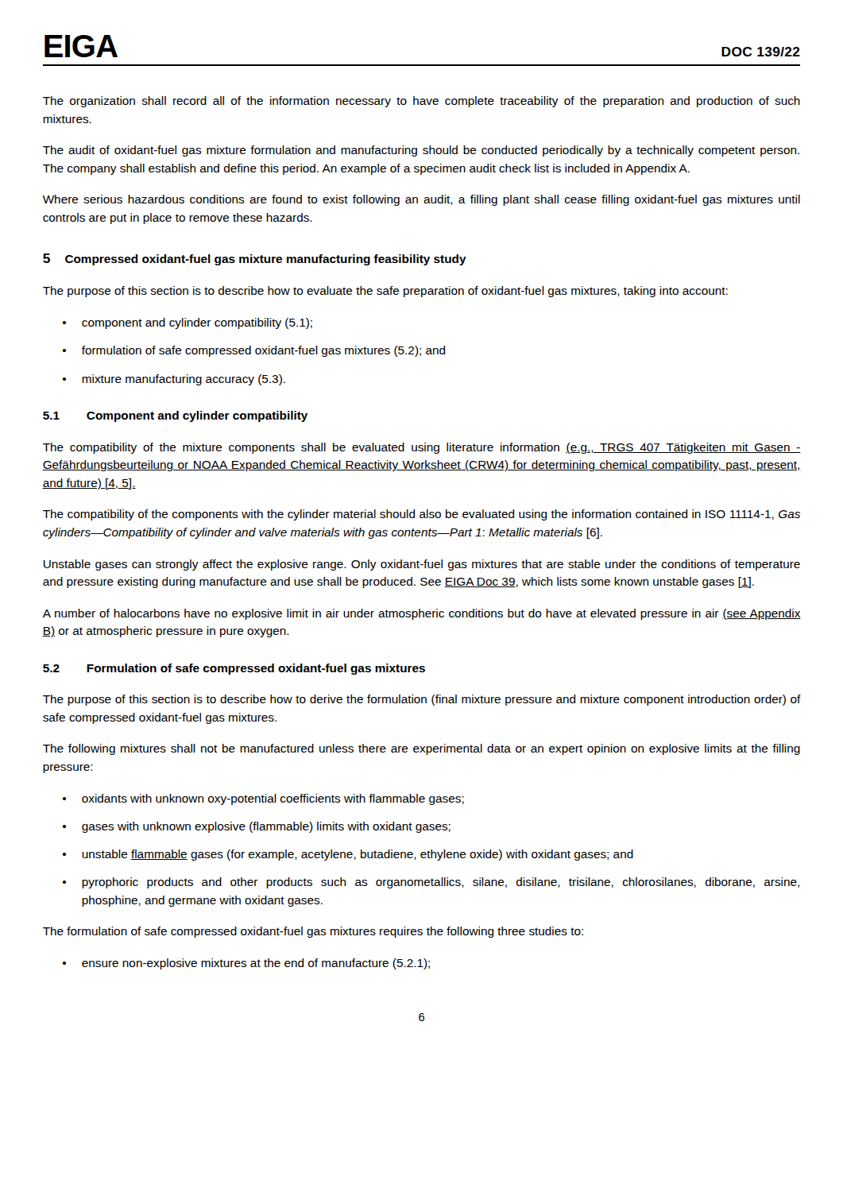EIGA
DOC 139/22
The organization shall record all of the information necessary to have complete traceability of the preparation and production of such mixtures.
The audit of oxidant-fuel gas mixture formulation and manufacturing should be conducted periodically by a technically competent person. The company shall establish and define this period. An example of a specimen audit check list is included in Appendix A.
Where serious hazardous conditions are found to exist following an audit, a filling plant shall cease filling oxidant-fuel gas mixtures until controls are put in place to remove these hazards.
5 Compressed oxidant-fuel gas mixture manufacturing feasibility study
The purpose of this section is to describe how to evaluate the safe preparation of oxidant-fuel gas mixtures, taking into account:
component and cylinder compatibility (5.1);
formulation of safe compressed oxidant-fuel gas mixtures (5.2); and
mixture manufacturing accuracy (5.3).
5.1 Component and cylinder compatibility
The compatibility of the mixture components shall be evaluated using literature information (e.g., TRGS 407 Tätigkeiten mit Gasen - Gefährdungsbeurteilung or NOAA Expanded Chemical Reactivity Worksheet (CRW4) for determining chemical compatibility, past, present, and future) [4, 5].
The compatibility of the components with the cylinder material should also be evaluated using the information contained in ISO 11114-1, Gas cylinders—Compatibility of cylinder and valve materials with gas contents—Part 1: Metallic materials [6].
Unstable gases can strongly affect the explosive range. Only oxidant-fuel gas mixtures that are stable under the conditions of temperature and pressure existing during manufacture and use shall be produced. See EIGA Doc 39, which lists some known unstable gases [1].
A number of halocarbons have no explosive limit in air under atmospheric conditions but do have at elevated pressure in air (see Appendix B) or at atmospheric pressure in pure oxygen.
5.2 Formulation of safe compressed oxidant-fuel gas mixtures
The purpose of this section is to describe how to derive the formulation (final mixture pressure and mixture component introduction order) of safe compressed oxidant-fuel gas mixtures.
The following mixtures shall not be manufactured unless there are experimental data or an expert opinion on explosive limits at the filling pressure:
oxidants with unknown oxy-potential coefficients with flammable gases;
gases with unknown explosive (flammable) limits with oxidant gases;
unstable flammable gases (for example, acetylene, butadiene, ethylene oxide) with oxidant gases; and
pyrophoric products and other products such as organometallics, silane, disilane, trisilane, chlorosilanes, diborane, arsine, phosphine, and germane with oxidant gases.
The formulation of safe compressed oxidant-fuel gas mixtures requires the following three studies to:
ensure non-explosive mixtures at the end of manufacture (5.2.1);
6